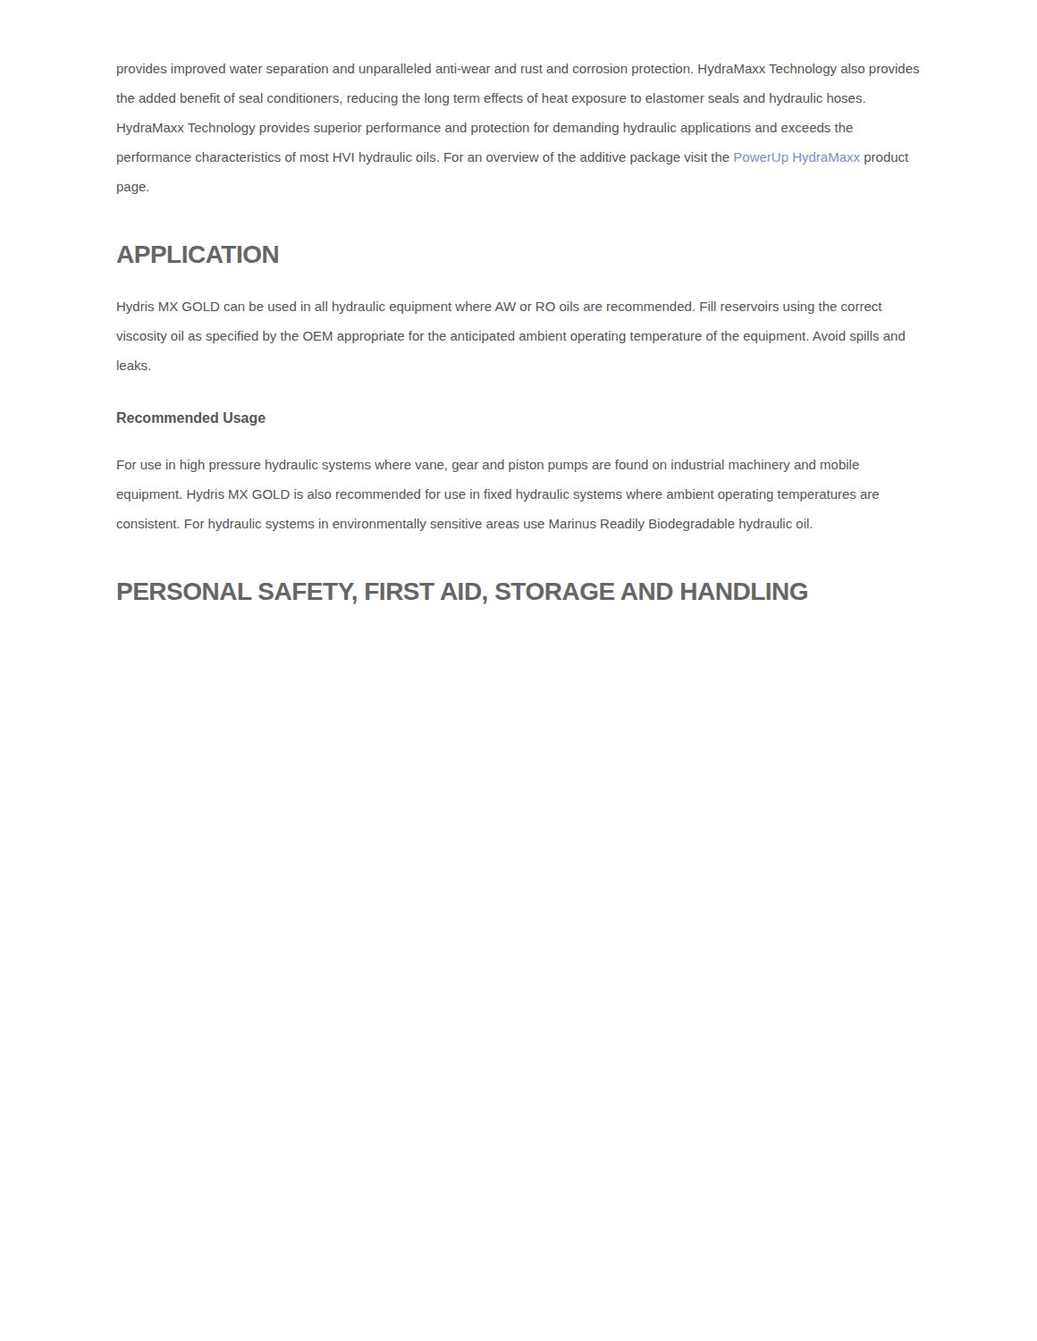provides improved water separation and unparalleled anti-wear and rust and corrosion protection. HydraMaxx Technology also provides the added benefit of seal conditioners, reducing the long term effects of heat exposure to elastomer seals and hydraulic hoses. HydraMaxx Technology provides superior performance and protection for demanding hydraulic applications and exceeds the performance characteristics of most HVI hydraulic oils. For an overview of the additive package visit the PowerUp HydraMaxx product page.
APPLICATION
Hydris MX GOLD can be used in all hydraulic equipment where AW or RO oils are recommended. Fill reservoirs using the correct viscosity oil as specified by the OEM appropriate for the anticipated ambient operating temperature of the equipment. Avoid spills and leaks.
Recommended Usage
For use in high pressure hydraulic systems where vane, gear and piston pumps are found on industrial machinery and mobile equipment. Hydris MX GOLD is also recommended for use in fixed hydraulic systems where ambient operating temperatures are consistent. For hydraulic systems in environmentally sensitive areas use Marinus Readily Biodegradable hydraulic oil.
PERSONAL SAFETY, FIRST AID, STORAGE AND HANDLING